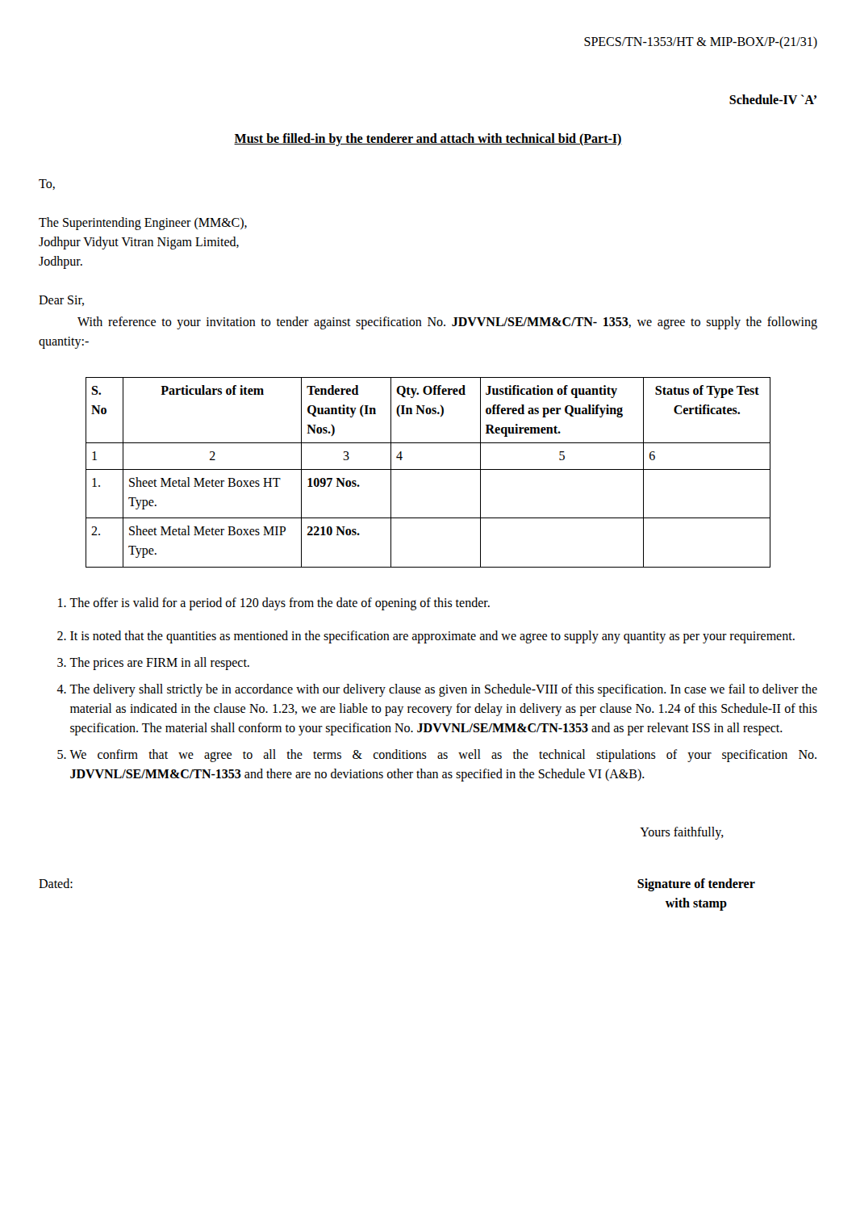SPECS/TN-1353/HT & MIP-BOX/P-(21/31)
Schedule-IV `A’
Must be filled-in by the tenderer and attach with technical bid (Part-I)
To,
The Superintending Engineer (MM&C),
Jodhpur Vidyut Vitran Nigam Limited,
Jodhpur.
Dear Sir,
With reference to your invitation to tender against specification No. JDVVNL/SE/MM&C/TN- 1353, we agree to supply the following quantity:-
| S. No | Particulars of item | Tendered Quantity (In Nos.) | Qty. Offered (In Nos.) | Justification of quantity offered as per Qualifying Requirement. | Status of Type Test Certificates. |
| --- | --- | --- | --- | --- | --- |
| 1 | 2 | 3 | 4 | 5 | 6 |
| 1. | Sheet Metal Meter Boxes HT Type. | 1097 Nos. | | | |
| 2. | Sheet Metal Meter Boxes MIP Type. | 2210 Nos. | | | |
The offer is valid for a period of 120 days from the date of opening of this tender.
It is noted that the quantities as mentioned in the specification are approximate and we agree to supply any quantity as per your requirement.
The prices are FIRM in all respect.
The delivery shall strictly be in accordance with our delivery clause as given in Schedule-VIII of this specification. In case we fail to deliver the material as indicated in the clause No. 1.23, we are liable to pay recovery for delay in delivery as per clause No. 1.24 of this Schedule-II of this specification. The material shall conform to your specification No. JDVVNL/SE/MM&C/TN-1353 and as per relevant ISS in all respect.
We confirm that we agree to all the terms & conditions as well as the technical stipulations of your specification No. JDVVNL/SE/MM&C/TN-1353 and there are no deviations other than as specified in the Schedule VI (A&B).
Yours faithfully,
Dated:
Signature of tenderer with stamp